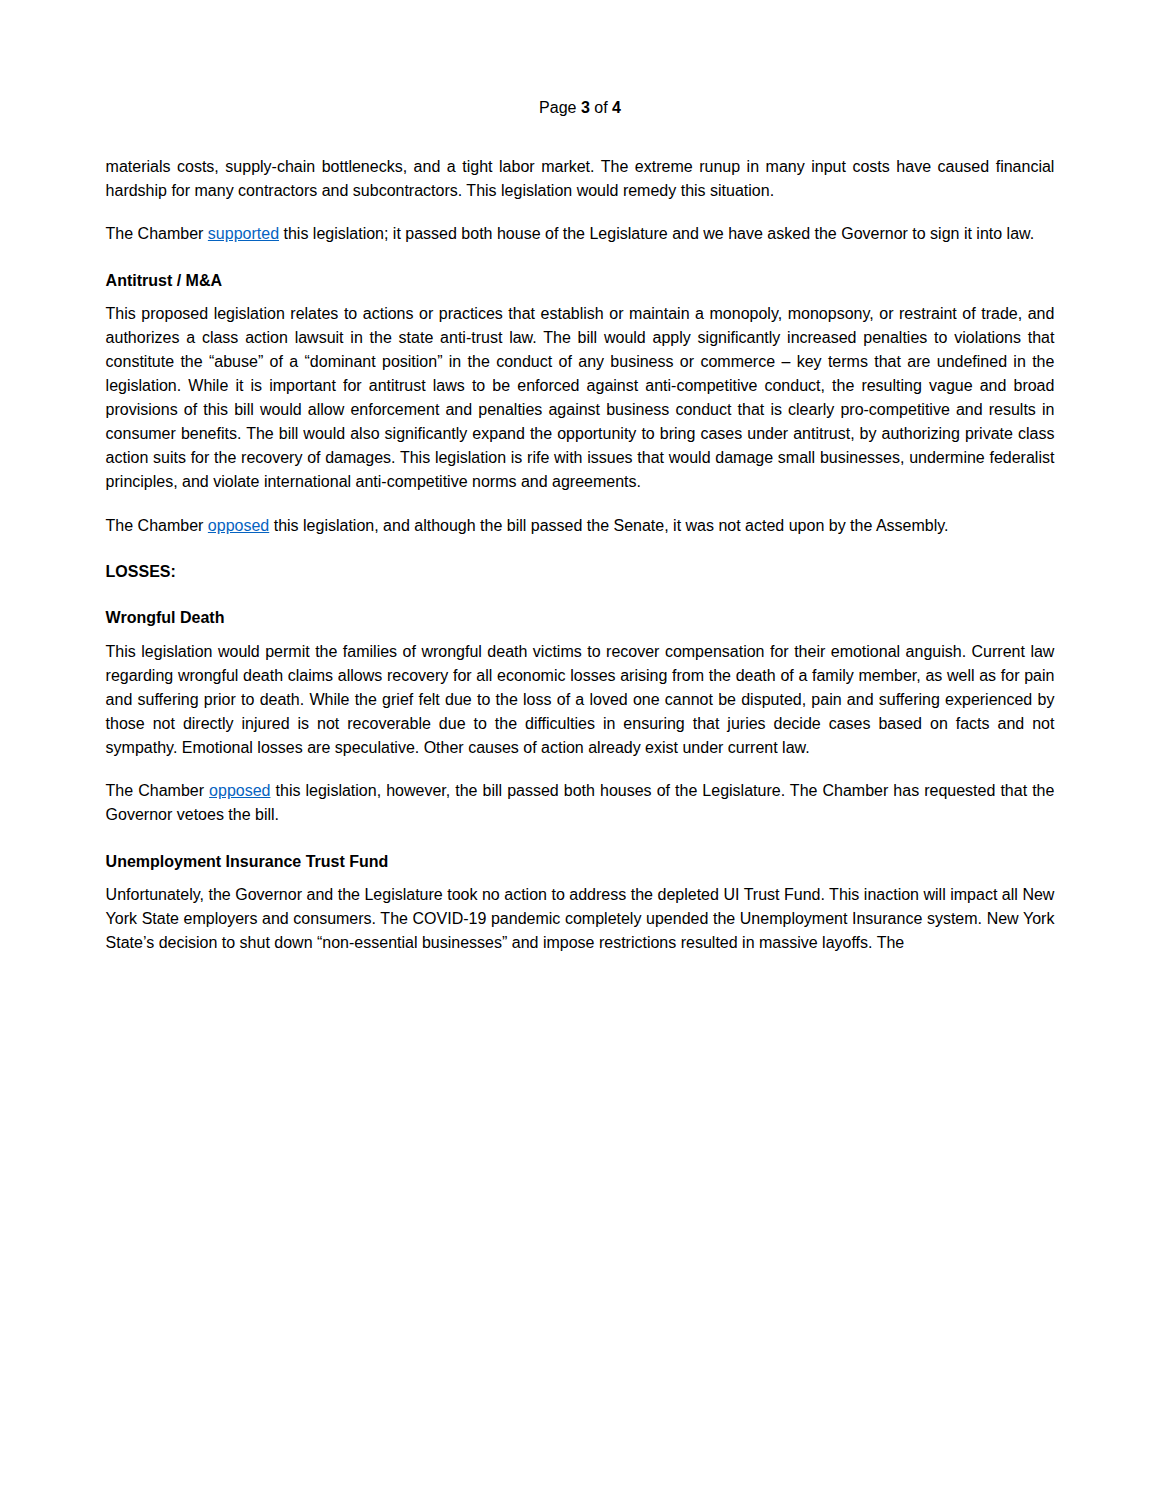Page 3 of 4
materials costs, supply-chain bottlenecks, and a tight labor market. The extreme runup in many input costs have caused financial hardship for many contractors and subcontractors. This legislation would remedy this situation.
The Chamber supported this legislation; it passed both house of the Legislature and we have asked the Governor to sign it into law.
Antitrust / M&A
This proposed legislation relates to actions or practices that establish or maintain a monopoly, monopsony, or restraint of trade, and authorizes a class action lawsuit in the state anti-trust law. The bill would apply significantly increased penalties to violations that constitute the “abuse” of a “dominant position” in the conduct of any business or commerce – key terms that are undefined in the legislation. While it is important for antitrust laws to be enforced against anti-competitive conduct, the resulting vague and broad provisions of this bill would allow enforcement and penalties against business conduct that is clearly pro-competitive and results in consumer benefits. The bill would also significantly expand the opportunity to bring cases under antitrust, by authorizing private class action suits for the recovery of damages. This legislation is rife with issues that would damage small businesses, undermine federalist principles, and violate international anti-competitive norms and agreements.
The Chamber opposed this legislation, and although the bill passed the Senate, it was not acted upon by the Assembly.
LOSSES:
Wrongful Death
This legislation would permit the families of wrongful death victims to recover compensation for their emotional anguish. Current law regarding wrongful death claims allows recovery for all economic losses arising from the death of a family member, as well as for pain and suffering prior to death. While the grief felt due to the loss of a loved one cannot be disputed, pain and suffering experienced by those not directly injured is not recoverable due to the difficulties in ensuring that juries decide cases based on facts and not sympathy. Emotional losses are speculative. Other causes of action already exist under current law.
The Chamber opposed this legislation, however, the bill passed both houses of the Legislature. The Chamber has requested that the Governor vetoes the bill.
Unemployment Insurance Trust Fund
Unfortunately, the Governor and the Legislature took no action to address the depleted UI Trust Fund. This inaction will impact all New York State employers and consumers. The COVID-19 pandemic completely upended the Unemployment Insurance system. New York State’s decision to shut down “non-essential businesses” and impose restrictions resulted in massive layoffs. The